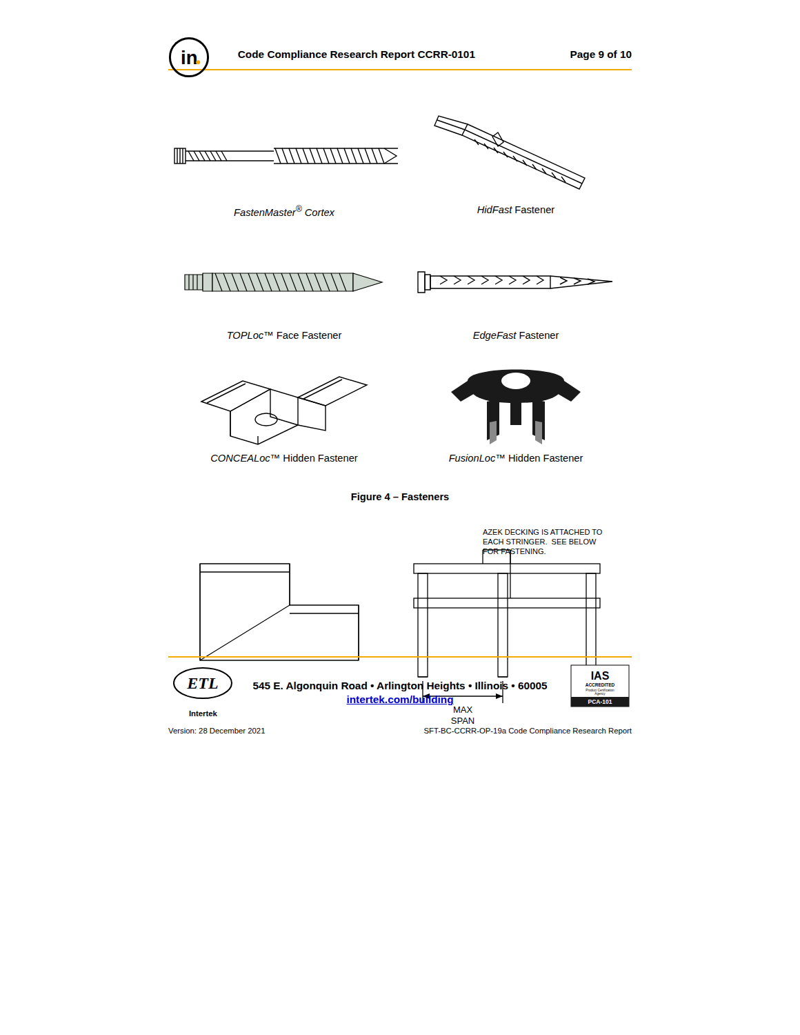in
Code Compliance Research Report CCRR-0101 Page 9 of 10
FastenMaster® Cortex
HidFast Fastener
TOPLoc™ Face Fastener
EdgeFast Fastener
CONCEALoc™ Hidden Fastener
FusionLoc™ Hidden Fastener
Figure 4 – Fasteners
AZEK DECKING IS ATTACHED TO EACH STRINGER. SEE BELOW FOR FASTENING. MAX SPAN
ETL
Intertek
IAS ACCREDITED Product Certification Agency PCA-101
545 E. Algonquin Road • Arlington Heights • Illinois • 60005
intertek.com/building
Version: 28 December 2021 SFT-BC-CCRR-OP-19a Code Compliance Research Report